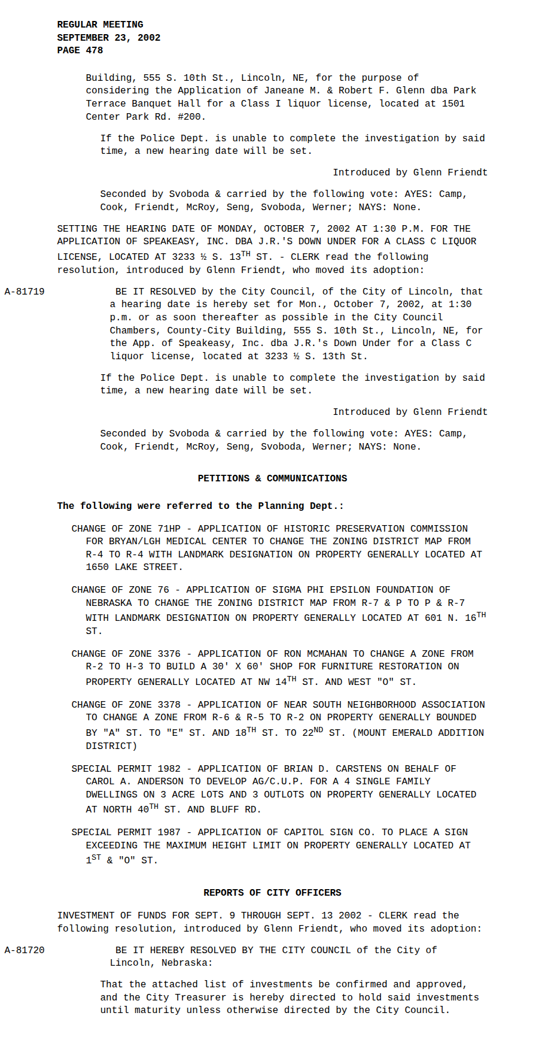REGULAR MEETING
SEPTEMBER 23, 2002
PAGE 478
Building, 555 S. 10th St., Lincoln, NE, for the purpose of considering the Application of Janeane M. & Robert F. Glenn dba Park Terrace Banquet Hall for a Class I liquor license, located at 1501 Center Park Rd. #200.
If the Police Dept. is unable to complete the investigation by said time, a new hearing date will be set.
Introduced by Glenn Friendt
Seconded by Svoboda & carried by the following vote: AYES: Camp, Cook, Friendt, McRoy, Seng, Svoboda, Werner; NAYS: None.
SETTING THE HEARING DATE OF MONDAY, OCTOBER 7, 2002 AT 1:30 P.M. FOR THE APPLICATION OF SPEAKEASY, INC. DBA J.R.'S DOWN UNDER FOR A CLASS C LIQUOR LICENSE, LOCATED AT 3233 ½ S. 13TH ST. - CLERK read the following resolution, introduced by Glenn Friendt, who moved its adoption:
A-81719 BE IT RESOLVED by the City Council, of the City of Lincoln, that a hearing date is hereby set for Mon., October 7, 2002, at 1:30 p.m. or as soon thereafter as possible in the City Council Chambers, County-City Building, 555 S. 10th St., Lincoln, NE, for the App. of Speakeasy, Inc. dba J.R.'s Down Under for a Class C liquor license, located at 3233 ½ S. 13th St.
If the Police Dept. is unable to complete the investigation by said time, a new hearing date will be set.
Introduced by Glenn Friendt
Seconded by Svoboda & carried by the following vote: AYES: Camp, Cook, Friendt, McRoy, Seng, Svoboda, Werner; NAYS: None.
PETITIONS & COMMUNICATIONS
The following were referred to the Planning Dept.:
CHANGE OF ZONE 71HP - APPLICATION OF HISTORIC PRESERVATION COMMISSION FOR BRYAN/LGH MEDICAL CENTER TO CHANGE THE ZONING DISTRICT MAP FROM R-4 TO R-4 WITH LANDMARK DESIGNATION ON PROPERTY GENERALLY LOCATED AT 1650 LAKE STREET.
CHANGE OF ZONE 76 - APPLICATION OF SIGMA PHI EPSILON FOUNDATION OF NEBRASKA TO CHANGE THE ZONING DISTRICT MAP FROM R-7 & P TO P & R-7 WITH LANDMARK DESIGNATION ON PROPERTY GENERALLY LOCATED AT 601 N. 16TH ST.
CHANGE OF ZONE 3376 - APPLICATION OF RON MCMAHAN TO CHANGE A ZONE FROM R-2 TO H-3 TO BUILD A 30' X 60' SHOP FOR FURNITURE RESTORATION ON PROPERTY GENERALLY LOCATED AT NW 14TH ST. AND WEST "O" ST.
CHANGE OF ZONE 3378 - APPLICATION OF NEAR SOUTH NEIGHBORHOOD ASSOCIATION TO CHANGE A ZONE FROM R-6 & R-5 TO R-2 ON PROPERTY GENERALLY BOUNDED BY "A" ST. TO "E" ST. AND 18TH ST. TO 22ND ST. (MOUNT EMERALD ADDITION DISTRICT)
SPECIAL PERMIT 1982 - APPLICATION OF BRIAN D. CARSTENS ON BEHALF OF CAROL A. ANDERSON TO DEVELOP AG/C.U.P. FOR A 4 SINGLE FAMILY DWELLINGS ON 3 ACRE LOTS AND 3 OUTLOTS ON PROPERTY GENERALLY LOCATED AT NORTH 40TH ST. AND BLUFF RD.
SPECIAL PERMIT 1987 - APPLICATION OF CAPITOL SIGN CO. TO PLACE A SIGN EXCEEDING THE MAXIMUM HEIGHT LIMIT ON PROPERTY GENERALLY LOCATED AT 1ST & "O" ST.
REPORTS OF CITY OFFICERS
INVESTMENT OF FUNDS FOR SEPT. 9 THROUGH SEPT. 13 2002 - CLERK read the following resolution, introduced by Glenn Friendt, who moved its adoption:
A-81720 BE IT HEREBY RESOLVED BY THE CITY COUNCIL of the City of Lincoln, Nebraska:
That the attached list of investments be confirmed and approved, and the City Treasurer is hereby directed to hold said investments until maturity unless otherwise directed by the City Council.